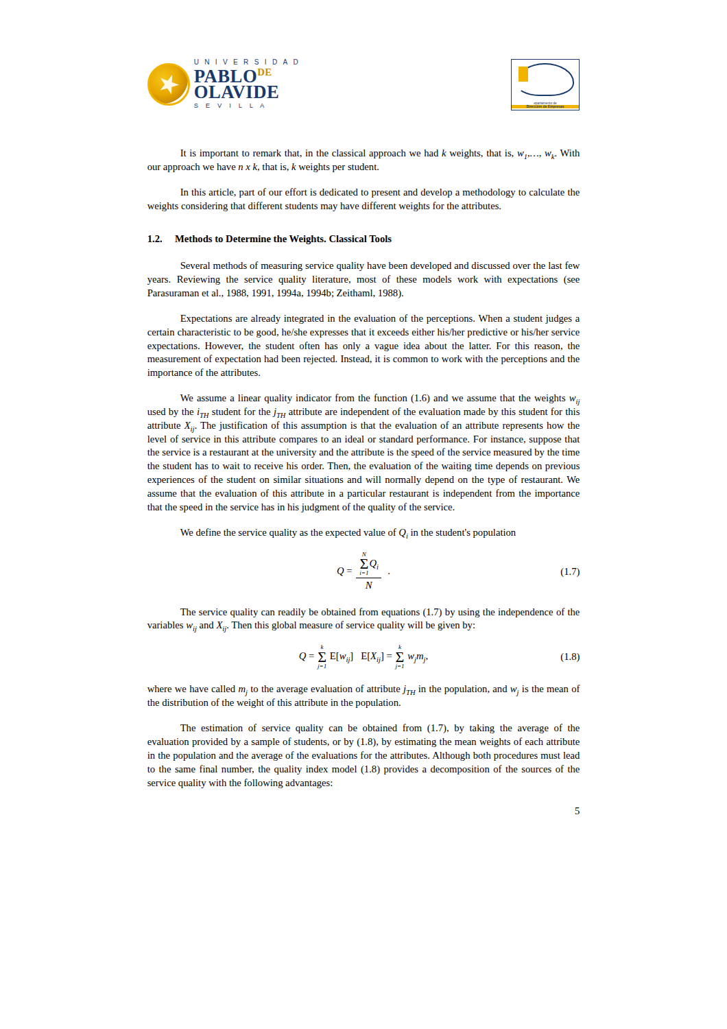U N I V E R S I D A D
PABLODE
OLAVIDE
S E V I L L A
epartamento de Dirección de Empresas
It is important to remark that, in the classical approach we had k weights, that is, w1,…, wk. With our approach we have n x k, that is, k weights per student.
In this article, part of our effort is dedicated to present and develop a methodology to calculate the weights considering that different students may have different weights for the attributes.
1.2. Methods to Determine the Weights. Classical Tools
Several methods of measuring service quality have been developed and discussed over the last few years. Reviewing the service quality literature, most of these models work with expectations (see Parasuraman et al., 1988, 1991, 1994a, 1994b; Zeithaml, 1988).
Expectations are already integrated in the evaluation of the perceptions. When a student judges a certain characteristic to be good, he/she expresses that it exceeds either his/her predictive or his/her service expectations. However, the student often has only a vague idea about the latter. For this reason, the measurement of expectation had been rejected. Instead, it is common to work with the perceptions and the importance of the attributes.
We assume a linear quality indicator from the function (1.6) and we assume that the weights wij used by the iTH student for the jTH attribute are independent of the evaluation made by this student for this attribute Xij. The justification of this assumption is that the evaluation of an attribute represents how the level of service in this attribute compares to an ideal or standard performance. For instance, suppose that the service is a restaurant at the university and the attribute is the speed of the service measured by the time the student has to wait to receive his order. Then, the evaluation of the waiting time depends on previous experiences of the student on similar situations and will normally depend on the type of restaurant. We assume that the evaluation of this attribute in a particular restaurant is independent from the importance that the speed in the service has in his judgment of the quality of the service.
We define the service quality as the expected value of Qi in the student's population
Q = NΣi=1 Qi N .
(1.7)
The service quality can readily be obtained from equations (1.7) by using the independence of the variables wij and Xij. Then this global measure of service quality will be given by:
Q = kΣj=1 E[wij] E[Xij] = kΣj=1 wjmj,
(1.8)
where we have called mj to the average evaluation of attribute jTH in the population, and wj is the mean of the distribution of the weight of this attribute in the population.
The estimation of service quality can be obtained from (1.7), by taking the average of the evaluation provided by a sample of students, or by (1.8), by estimating the mean weights of each attribute in the population and the average of the evaluations for the attributes. Although both procedures must lead to the same final number, the quality index model (1.8) provides a decomposition of the sources of the service quality with the following advantages:
5